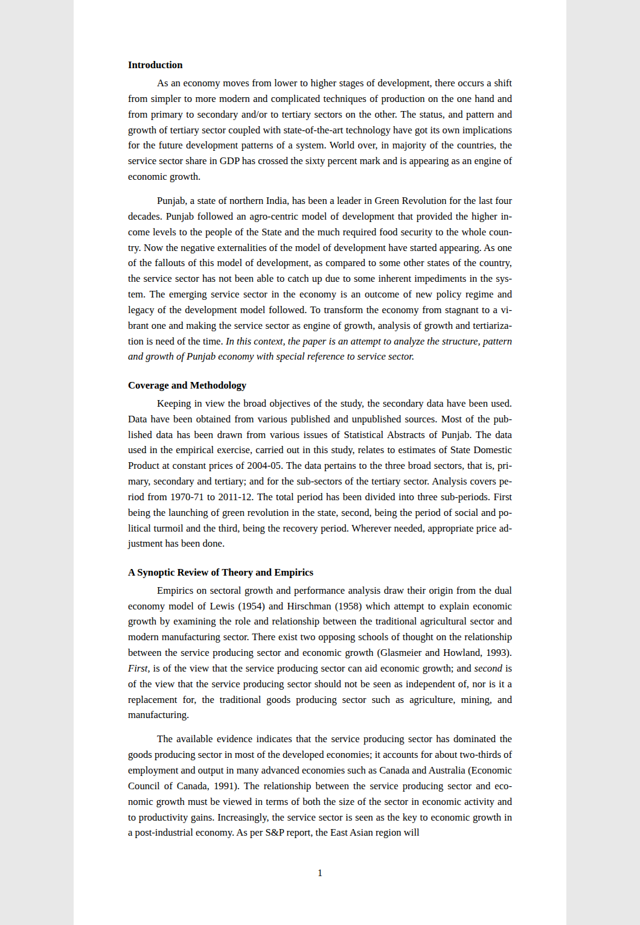Introduction
As an economy moves from lower to higher stages of development, there occurs a shift from simpler to more modern and complicated techniques of production on the one hand and from primary to secondary and/or to tertiary sectors on the other. The status, and pattern and growth of tertiary sector coupled with state-of-the-art technology have got its own implications for the future development patterns of a system. World over, in majority of the countries, the service sector share in GDP has crossed the sixty percent mark and is appearing as an engine of economic growth.
Punjab, a state of northern India, has been a leader in Green Revolution for the last four decades. Punjab followed an agro-centric model of development that provided the higher income levels to the people of the State and the much required food security to the whole country. Now the negative externalities of the model of development have started appearing. As one of the fallouts of this model of development, as compared to some other states of the country, the service sector has not been able to catch up due to some inherent impediments in the system. The emerging service sector in the economy is an outcome of new policy regime and legacy of the development model followed. To transform the economy from stagnant to a vibrant one and making the service sector as engine of growth, analysis of growth and tertiarization is need of the time. In this context, the paper is an attempt to analyze the structure, pattern and growth of Punjab economy with special reference to service sector.
Coverage and Methodology
Keeping in view the broad objectives of the study, the secondary data have been used. Data have been obtained from various published and unpublished sources. Most of the published data has been drawn from various issues of Statistical Abstracts of Punjab. The data used in the empirical exercise, carried out in this study, relates to estimates of State Domestic Product at constant prices of 2004-05. The data pertains to the three broad sectors, that is, primary, secondary and tertiary; and for the sub-sectors of the tertiary sector. Analysis covers period from 1970-71 to 2011-12. The total period has been divided into three sub-periods. First being the launching of green revolution in the state, second, being the period of social and political turmoil and the third, being the recovery period. Wherever needed, appropriate price adjustment has been done.
A Synoptic Review of Theory and Empirics
Empirics on sectoral growth and performance analysis draw their origin from the dual economy model of Lewis (1954) and Hirschman (1958) which attempt to explain economic growth by examining the role and relationship between the traditional agricultural sector and modern manufacturing sector. There exist two opposing schools of thought on the relationship between the service producing sector and economic growth (Glasmeier and Howland, 1993). First, is of the view that the service producing sector can aid economic growth; and second is of the view that the service producing sector should not be seen as independent of, nor is it a replacement for, the traditional goods producing sector such as agriculture, mining, and manufacturing.
The available evidence indicates that the service producing sector has dominated the goods producing sector in most of the developed economies; it accounts for about two-thirds of employment and output in many advanced economies such as Canada and Australia (Economic Council of Canada, 1991). The relationship between the service producing sector and economic growth must be viewed in terms of both the size of the sector in economic activity and to productivity gains. Increasingly, the service sector is seen as the key to economic growth in a post-industrial economy. As per S&P report, the East Asian region will
1